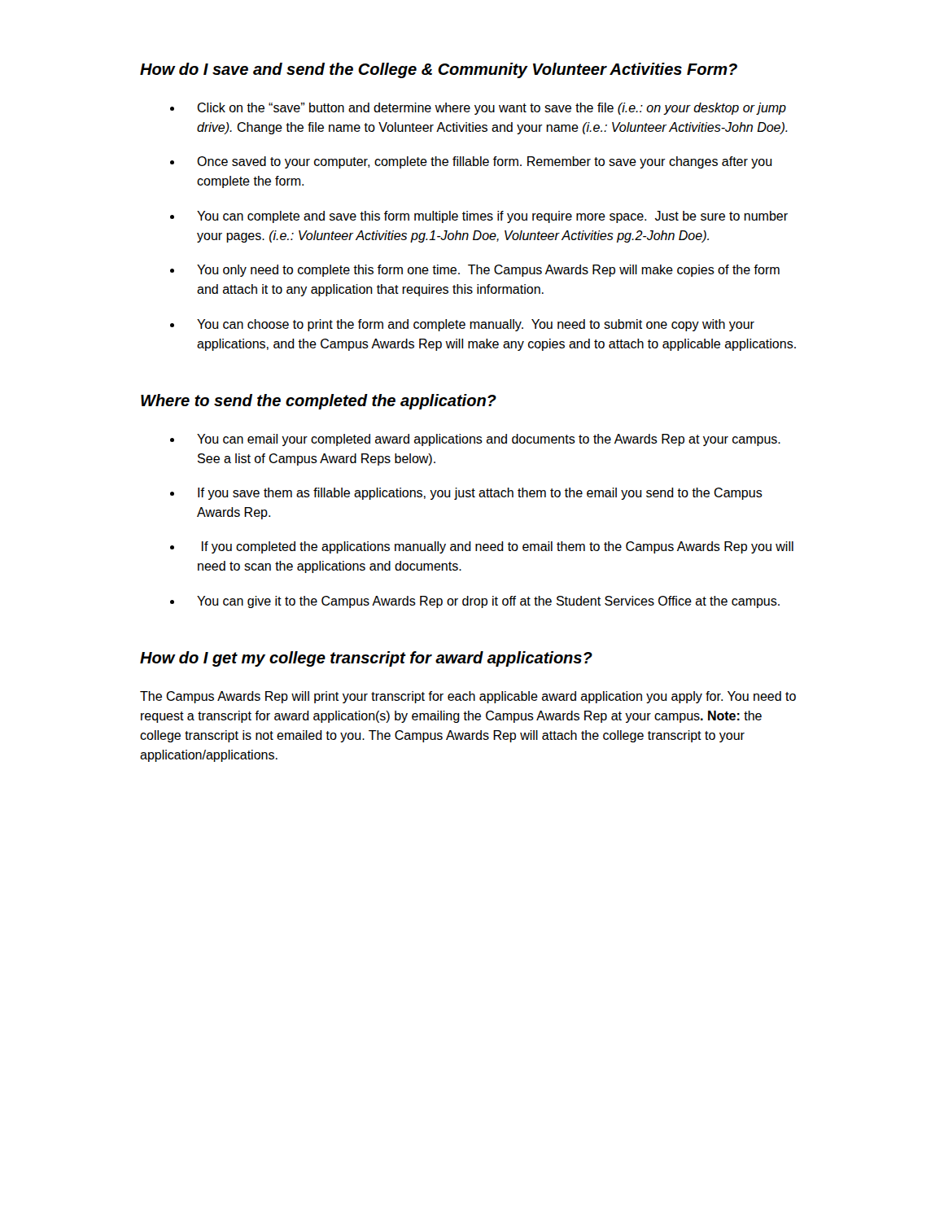How do I save and send the College & Community Volunteer Activities Form?
Click on the “save” button and determine where you want to save the file (i.e.: on your desktop or jump drive). Change the file name to Volunteer Activities and your name (i.e.: Volunteer Activities-John Doe).
Once saved to your computer, complete the fillable form. Remember to save your changes after you complete the form.
You can complete and save this form multiple times if you require more space. Just be sure to number your pages. (i.e.: Volunteer Activities pg.1-John Doe, Volunteer Activities pg.2-John Doe).
You only need to complete this form one time. The Campus Awards Rep will make copies of the form and attach it to any application that requires this information.
You can choose to print the form and complete manually. You need to submit one copy with your applications, and the Campus Awards Rep will make any copies and to attach to applicable applications.
Where to send the completed the application?
You can email your completed award applications and documents to the Awards Rep at your campus. See a list of Campus Award Reps below).
If you save them as fillable applications, you just attach them to the email you send to the Campus Awards Rep.
If you completed the applications manually and need to email them to the Campus Awards Rep you will need to scan the applications and documents.
You can give it to the Campus Awards Rep or drop it off at the Student Services Office at the campus.
How do I get my college transcript for award applications?
The Campus Awards Rep will print your transcript for each applicable award application you apply for. You need to request a transcript for award application(s) by emailing the Campus Awards Rep at your campus. Note: the college transcript is not emailed to you. The Campus Awards Rep will attach the college transcript to your application/applications.